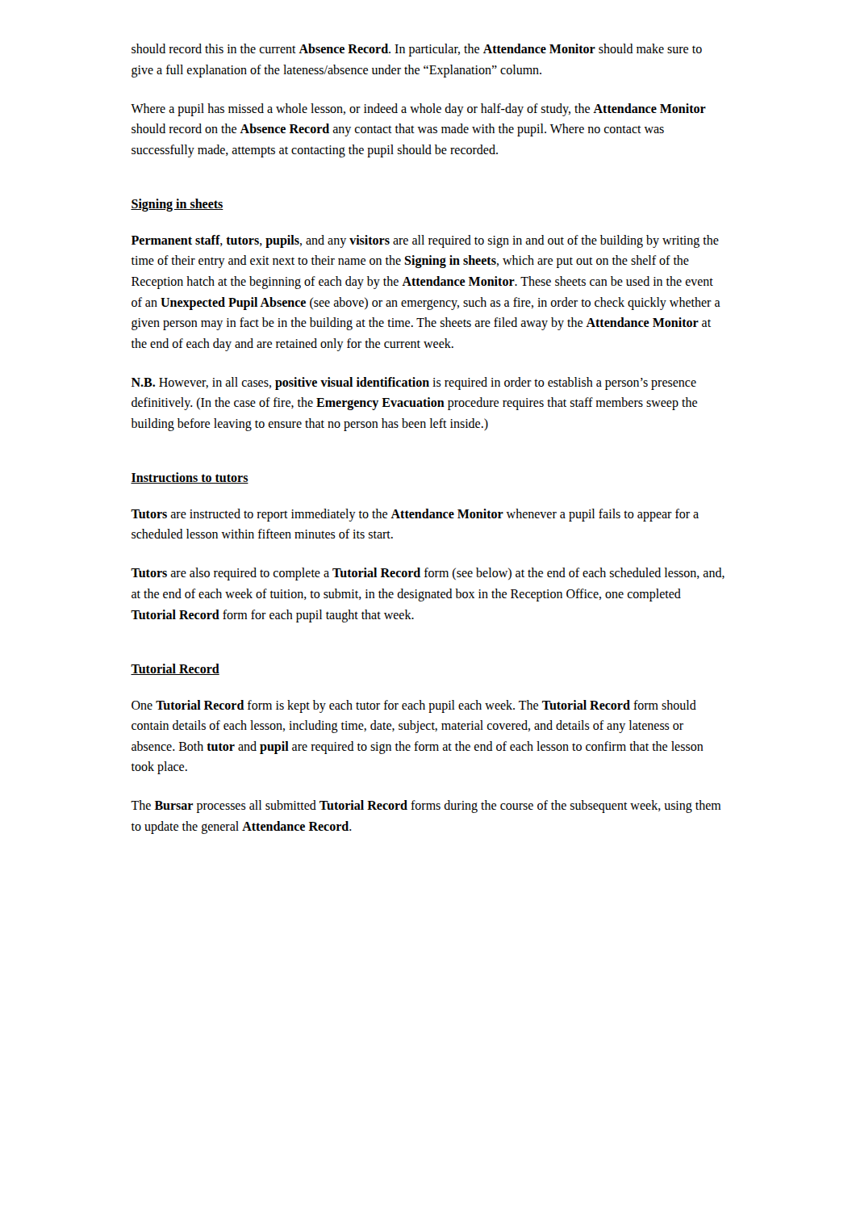should record this in the current Absence Record. In particular, the Attendance Monitor should make sure to give a full explanation of the lateness/absence under the “Explanation” column.
Where a pupil has missed a whole lesson, or indeed a whole day or half-day of study, the Attendance Monitor should record on the Absence Record any contact that was made with the pupil. Where no contact was successfully made, attempts at contacting the pupil should be recorded.
Signing in sheets
Permanent staff, tutors, pupils, and any visitors are all required to sign in and out of the building by writing the time of their entry and exit next to their name on the Signing in sheets, which are put out on the shelf of the Reception hatch at the beginning of each day by the Attendance Monitor. These sheets can be used in the event of an Unexpected Pupil Absence (see above) or an emergency, such as a fire, in order to check quickly whether a given person may in fact be in the building at the time. The sheets are filed away by the Attendance Monitor at the end of each day and are retained only for the current week.
N.B. However, in all cases, positive visual identification is required in order to establish a person’s presence definitively. (In the case of fire, the Emergency Evacuation procedure requires that staff members sweep the building before leaving to ensure that no person has been left inside.)
Instructions to tutors
Tutors are instructed to report immediately to the Attendance Monitor whenever a pupil fails to appear for a scheduled lesson within fifteen minutes of its start.
Tutors are also required to complete a Tutorial Record form (see below) at the end of each scheduled lesson, and, at the end of each week of tuition, to submit, in the designated box in the Reception Office, one completed Tutorial Record form for each pupil taught that week.
Tutorial Record
One Tutorial Record form is kept by each tutor for each pupil each week. The Tutorial Record form should contain details of each lesson, including time, date, subject, material covered, and details of any lateness or absence. Both tutor and pupil are required to sign the form at the end of each lesson to confirm that the lesson took place.
The Bursar processes all submitted Tutorial Record forms during the course of the subsequent week, using them to update the general Attendance Record.